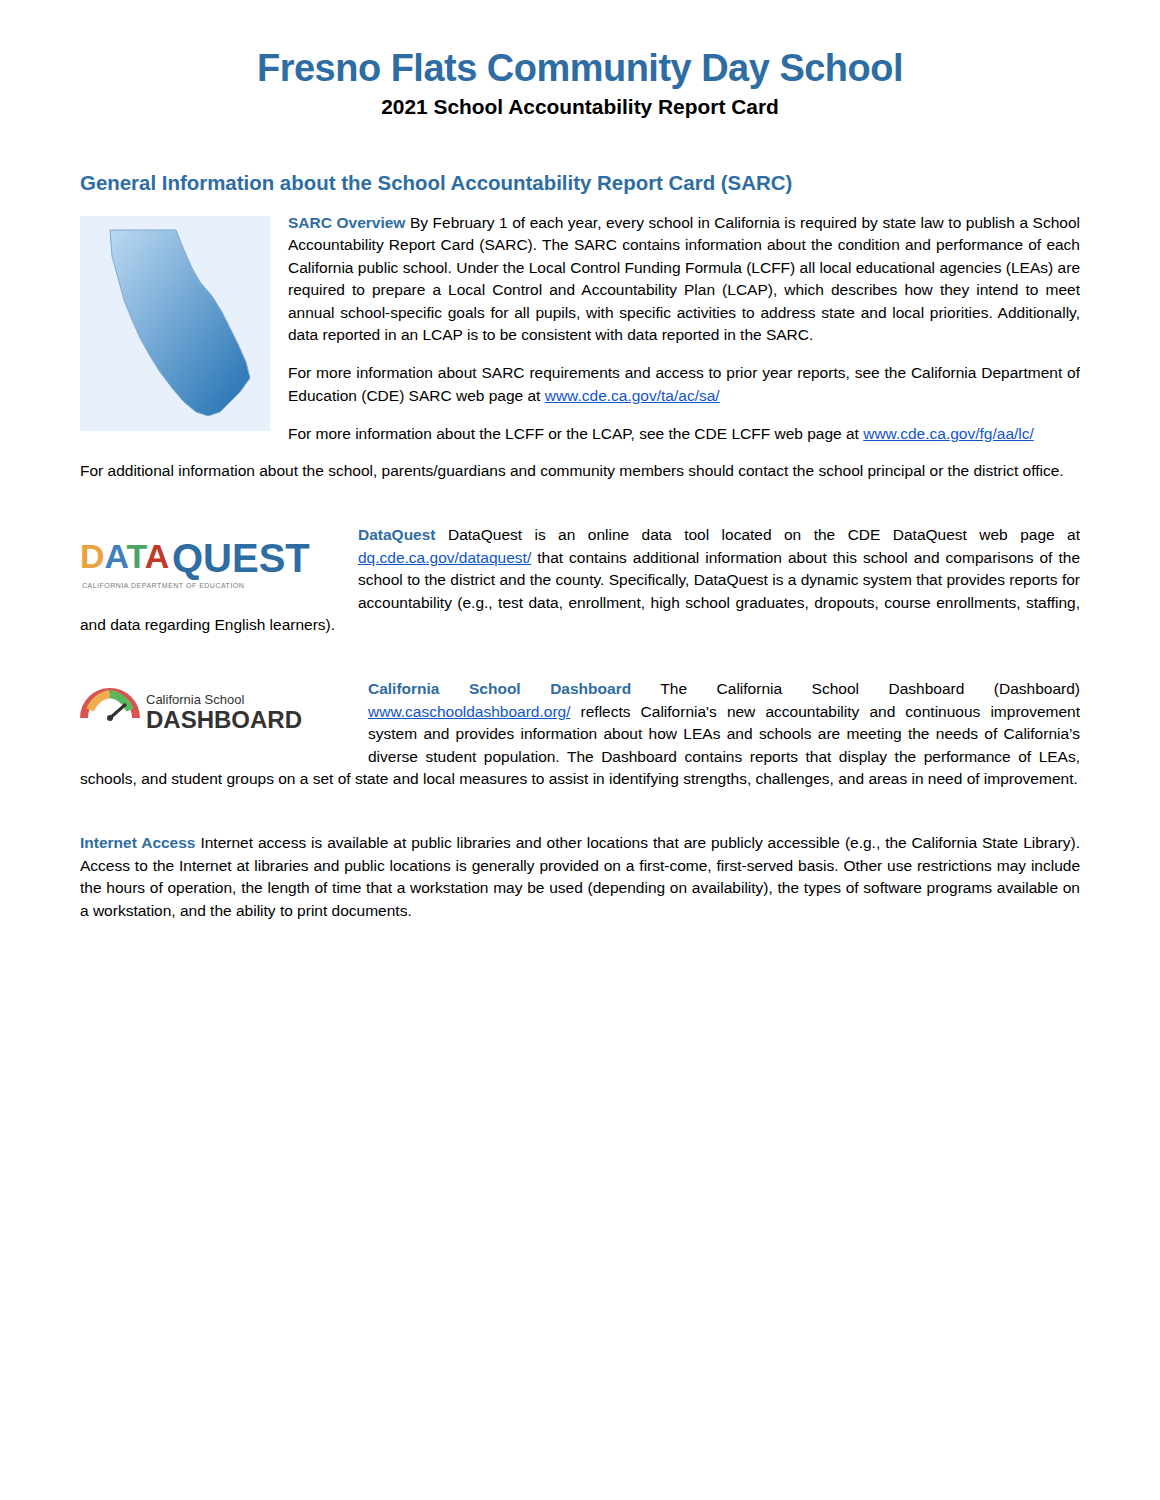Fresno Flats Community Day School
2021 School Accountability Report Card
General Information about the School Accountability Report Card (SARC)
SARC Overview By February 1 of each year, every school in California is required by state law to publish a School Accountability Report Card (SARC). The SARC contains information about the condition and performance of each California public school. Under the Local Control Funding Formula (LCFF) all local educational agencies (LEAs) are required to prepare a Local Control and Accountability Plan (LCAP), which describes how they intend to meet annual school-specific goals for all pupils, with specific activities to address state and local priorities. Additionally, data reported in an LCAP is to be consistent with data reported in the SARC.
For more information about SARC requirements and access to prior year reports, see the California Department of Education (CDE) SARC web page at www.cde.ca.gov/ta/ac/sa/
For more information about the LCFF or the LCAP, see the CDE LCFF web page at www.cde.ca.gov/fg/aa/lc/
For additional information about the school, parents/guardians and community members should contact the school principal or the district office.
DATA QUEST CALIFORNIA DEPARTMENT OF EDUCATION
DataQuest DataQuest is an online data tool located on the CDE DataQuest web page at dq.cde.ca.gov/dataquest/ that contains additional information about this school and comparisons of the school to the district and the county. Specifically, DataQuest is a dynamic system that provides reports for accountability (e.g., test data, enrollment, high school graduates, dropouts, course enrollments, staffing, and data regarding English learners).
California School DASHBOARD
California School Dashboard The California School Dashboard (Dashboard) www.caschooldashboard.org/ reflects California's new accountability and continuous improvement system and provides information about how LEAs and schools are meeting the needs of California’s diverse student population. The Dashboard contains reports that display the performance of LEAs, schools, and student groups on a set of state and local measures to assist in identifying strengths, challenges, and areas in need of improvement.
Internet Access Internet access is available at public libraries and other locations that are publicly accessible (e.g., the California State Library). Access to the Internet at libraries and public locations is generally provided on a first-come, first-served basis. Other use restrictions may include the hours of operation, the length of time that a workstation may be used (depending on availability), the types of software programs available on a workstation, and the ability to print documents.